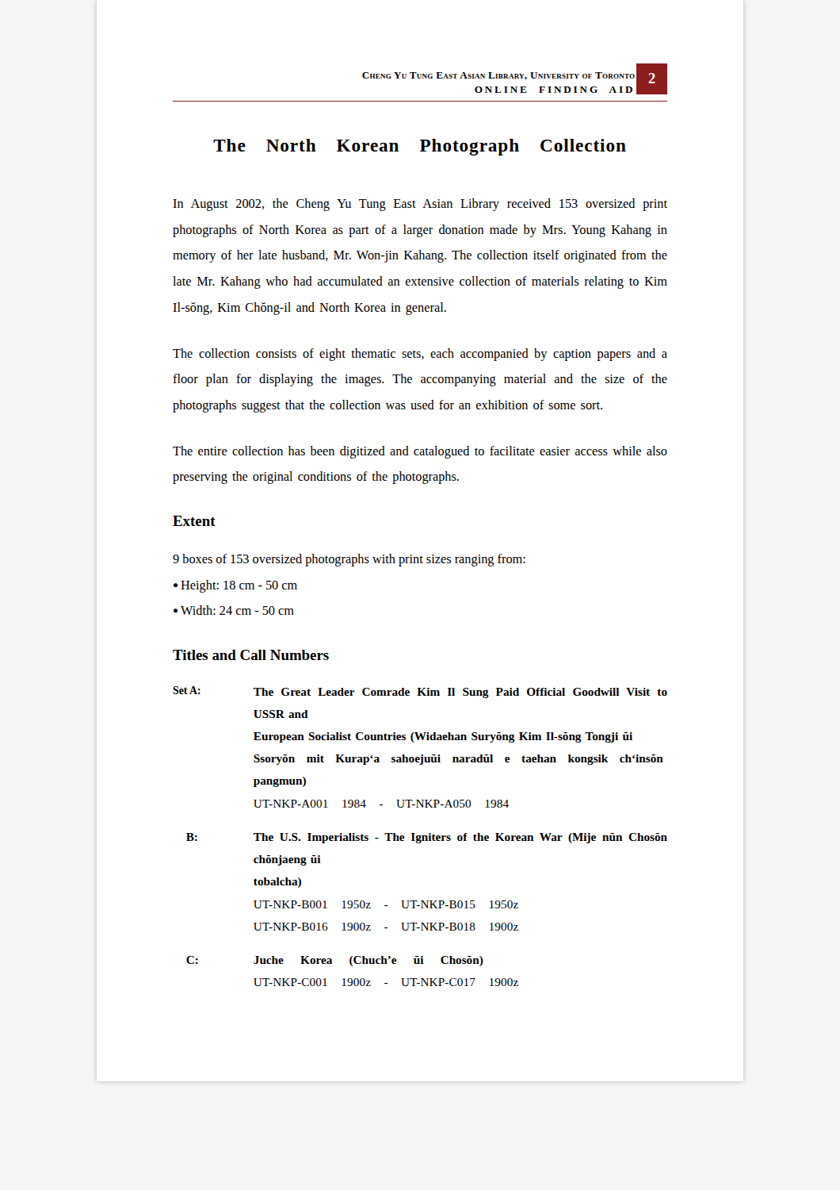2
Cheng Yu Tung East Asian Library, University of Toronto
ONLINE FINDING AID
The North Korean Photograph Collection
In August 2002, the Cheng Yu Tung East Asian Library received 153 oversized print photographs of North Korea as part of a larger donation made by Mrs. Young Kahang in memory of her late husband, Mr. Won-jin Kahang. The collection itself originated from the late Mr. Kahang who had accumulated an extensive collection of materials relating to Kim Il-sŏng, Kim Chŏng-il and North Korea in general.
The collection consists of eight thematic sets, each accompanied by caption papers and a floor plan for displaying the images. The accompanying material and the size of the photographs suggest that the collection was used for an exhibition of some sort.
The entire collection has been digitized and catalogued to facilitate easier access while also preserving the original conditions of the photographs.
Extent
9 boxes of 153 oversized photographs with print sizes ranging from:
Height: 18 cm - 50 cm
Width: 24 cm - 50 cm
Titles and Call Numbers
| Set A: | The Great Leader Comrade Kim Il Sung Paid Official Goodwill Visit to USSR and European Socialist Countries (Widaehan Suryŏng Kim Il-sŏng Tongji ŭi Ssoryŏn mit Kurapʻa sahoejuŭi naradŭl e taehan kongsik chʻinsŏn pangmun) UT-NKP-A001 1984 - UT-NKP-A050 1984 |
| B: | The U.S. Imperialists - The Igniters of the Korean War (Mije nŭn Chosŏn chŏnjaeng ŭi tobalcha) UT-NKP-B001 1950z - UT-NKP-B015 1950z UT-NKP-B016 1900z - UT-NKP-B018 1900z |
| C: | Juche Korea (Chuch’e ŭi Chosŏn) UT-NKP-C001 1900z - UT-NKP-C017 1900z |